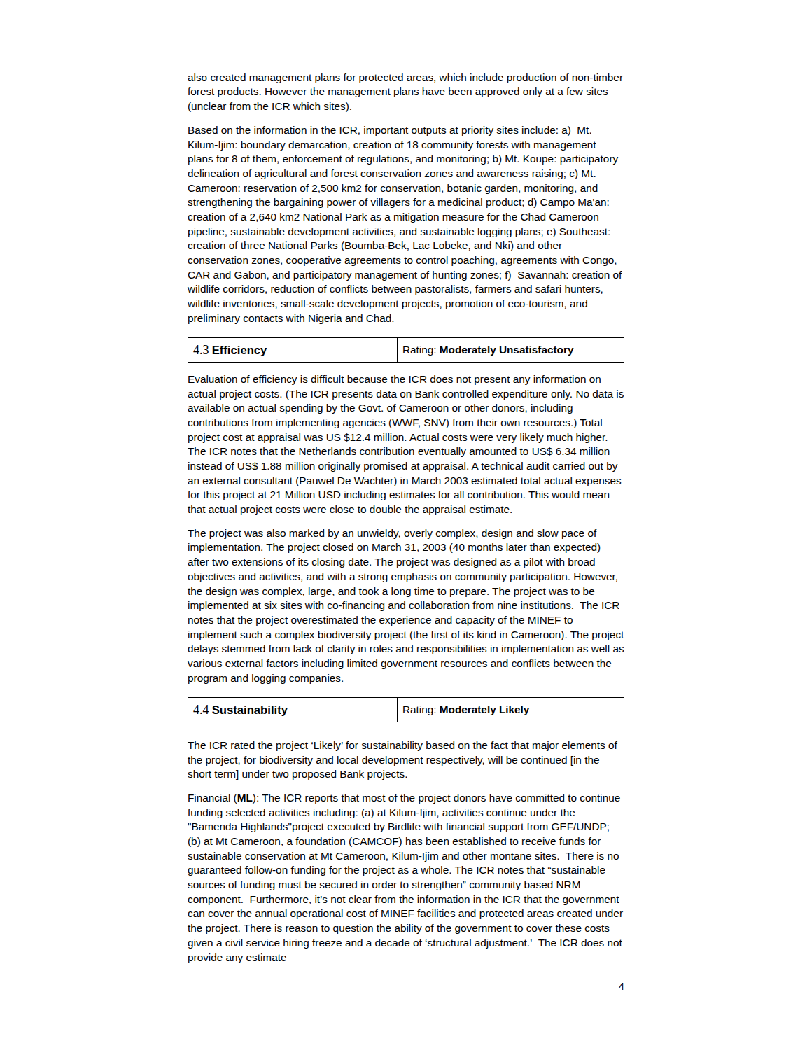also created management plans for protected areas, which include production of non-timber forest products. However the management plans have been approved only at a few sites (unclear from the ICR which sites).
Based on the information in the ICR, important outputs at priority sites include: a) Mt. Kilum-Ijim: boundary demarcation, creation of 18 community forests with management plans for 8 of them, enforcement of regulations, and monitoring; b) Mt. Koupe: participatory delineation of agricultural and forest conservation zones and awareness raising; c) Mt. Cameroon: reservation of 2,500 km2 for conservation, botanic garden, monitoring, and strengthening the bargaining power of villagers for a medicinal product; d) Campo Ma'an: creation of a 2,640 km2 National Park as a mitigation measure for the Chad Cameroon pipeline, sustainable development activities, and sustainable logging plans; e) Southeast: creation of three National Parks (Boumba-Bek, Lac Lobeke, and Nki) and other conservation zones, cooperative agreements to control poaching, agreements with Congo, CAR and Gabon, and participatory management of hunting zones; f) Savannah: creation of wildlife corridors, reduction of conflicts between pastoralists, farmers and safari hunters, wildlife inventories, small-scale development projects, promotion of eco-tourism, and preliminary contacts with Nigeria and Chad.
| 4.3 Efficiency | Rating: Moderately Unsatisfactory |
Evaluation of efficiency is difficult because the ICR does not present any information on actual project costs. (The ICR presents data on Bank controlled expenditure only. No data is available on actual spending by the Govt. of Cameroon or other donors, including contributions from implementing agencies (WWF, SNV) from their own resources.) Total project cost at appraisal was US $12.4 million. Actual costs were very likely much higher. The ICR notes that the Netherlands contribution eventually amounted to US$ 6.34 million instead of US$ 1.88 million originally promised at appraisal. A technical audit carried out by an external consultant (Pauwel De Wachter) in March 2003 estimated total actual expenses for this project at 21 Million USD including estimates for all contribution. This would mean that actual project costs were close to double the appraisal estimate.
The project was also marked by an unwieldy, overly complex, design and slow pace of implementation. The project closed on March 31, 2003 (40 months later than expected) after two extensions of its closing date. The project was designed as a pilot with broad objectives and activities, and with a strong emphasis on community participation. However, the design was complex, large, and took a long time to prepare. The project was to be implemented at six sites with co-financing and collaboration from nine institutions. The ICR notes that the project overestimated the experience and capacity of the MINEF to implement such a complex biodiversity project (the first of its kind in Cameroon). The project delays stemmed from lack of clarity in roles and responsibilities in implementation as well as various external factors including limited government resources and conflicts between the program and logging companies.
| 4.4 Sustainability | Rating: Moderately Likely |
The ICR rated the project ‘Likely’ for sustainability based on the fact that major elements of the project, for biodiversity and local development respectively, will be continued [in the short term] under two proposed Bank projects.
Financial (ML): The ICR reports that most of the project donors have committed to continue funding selected activities including: (a) at Kilum-Ijim, activities continue under the "Bamenda Highlands"project executed by Birdlife with financial support from GEF/UNDP; (b) at Mt Cameroon, a foundation (CAMCOF) has been established to receive funds for sustainable conservation at Mt Cameroon, Kilum-Ijim and other montane sites. There is no guaranteed follow-on funding for the project as a whole. The ICR notes that “sustainable sources of funding must be secured in order to strengthen” community based NRM component. Furthermore, it’s not clear from the information in the ICR that the government can cover the annual operational cost of MINEF facilities and protected areas created under the project. There is reason to question the ability of the government to cover these costs given a civil service hiring freeze and a decade of ‘structural adjustment.’ The ICR does not provide any estimate
4